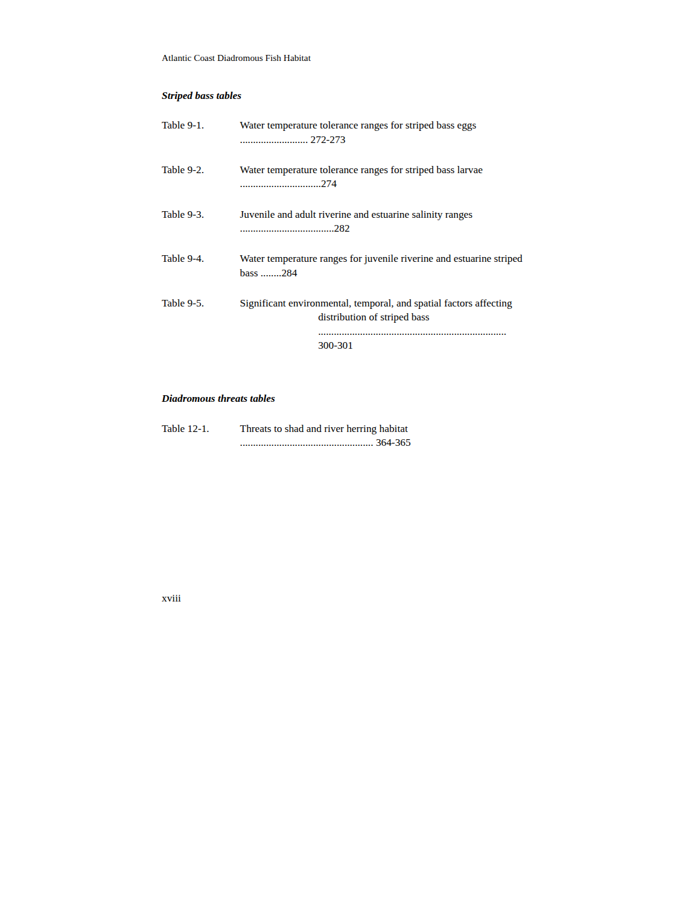Atlantic Coast Diadromous Fish Habitat
Striped bass tables
| Table 9-1. | Water temperature tolerance ranges for striped bass eggs .......................... 272-273 |
| Table 9-2. | Water temperature tolerance ranges for striped bass larvae ............................... 274 |
| Table 9-3. | Juvenile and adult riverine and estuarine salinity ranges .................................... 282 |
| Table 9-4. | Water temperature ranges for juvenile riverine and estuarine striped bass ........ 284 |
| Table 9-5. | Significant environmental, temporal, and spatial factors affecting distribution of striped bass ........................................................................ 300-301 |
Diadromous threats tables
| Table 12-1. | Threats to shad and river herring habitat ................................................... 364-365 |
xviii